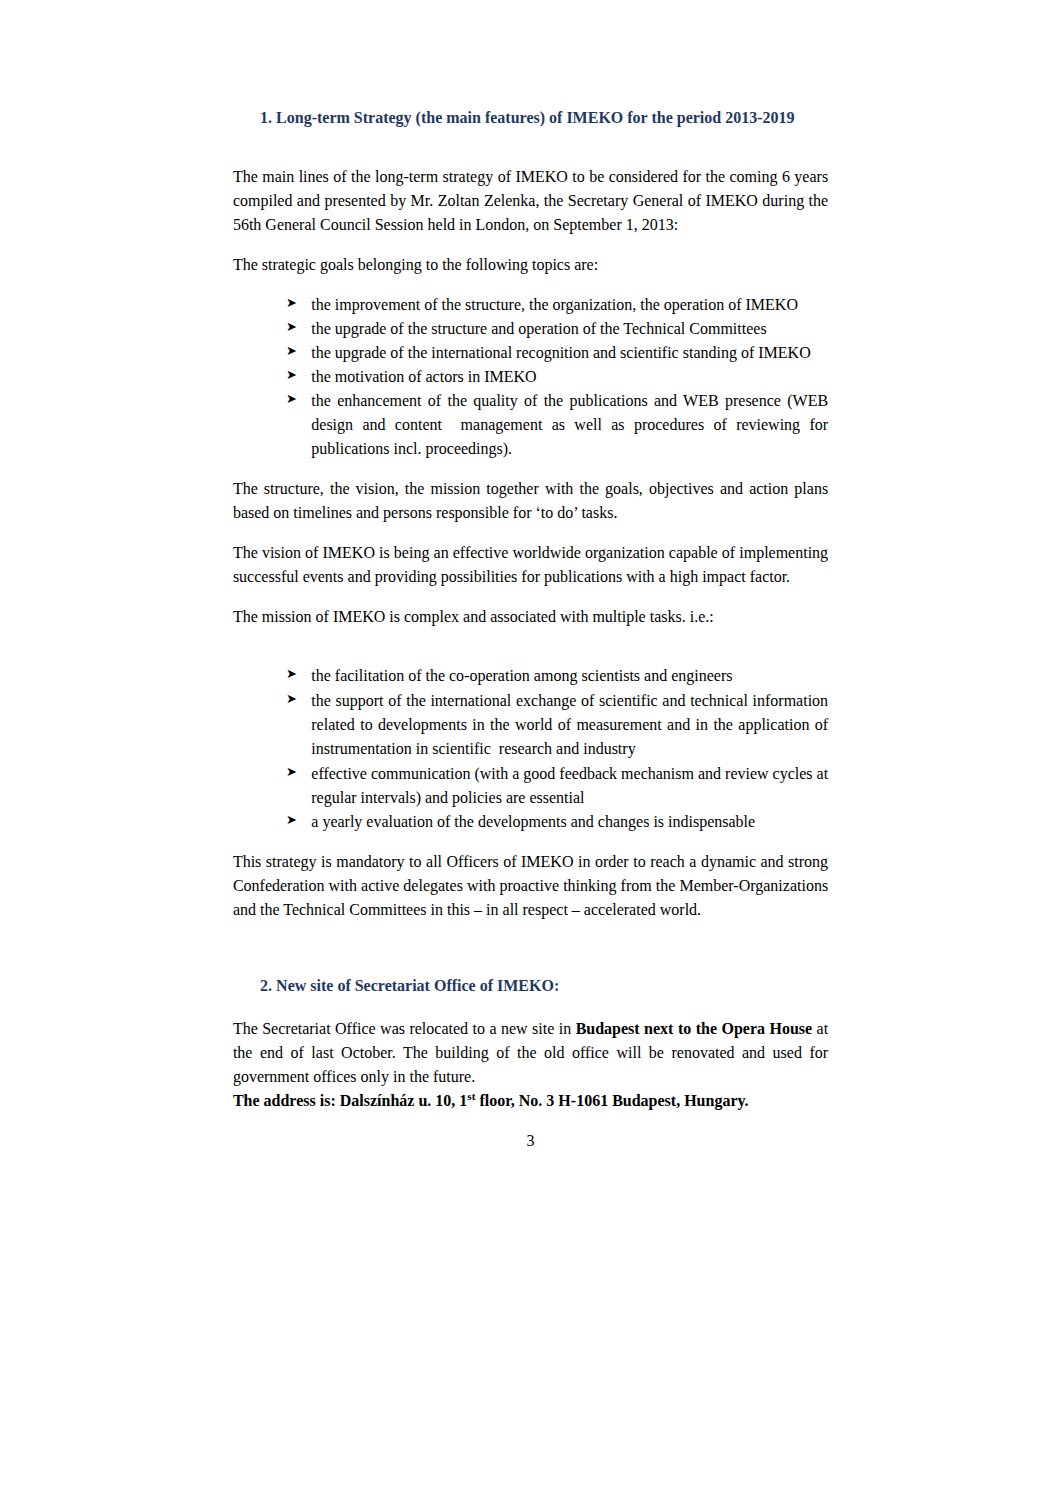Long-term Strategy (the main features) of IMEKO for the period 2013-2019
The main lines of the long-term strategy of IMEKO to be considered for the coming 6 years compiled and presented by Mr. Zoltan Zelenka, the Secretary General of IMEKO during the 56th General Council Session held in London, on September 1, 2013:
The strategic goals belonging to the following topics are:
the improvement of the structure, the organization, the operation of IMEKO
the upgrade of the structure and operation of the Technical Committees
the upgrade of the international recognition and scientific standing of IMEKO
the motivation of actors in IMEKO
the enhancement of the quality of the publications and WEB presence (WEB design and content management as well as procedures of reviewing for publications incl. proceedings).
The structure, the vision, the mission together with the goals, objectives and action plans based on timelines and persons responsible for ‘to do’ tasks.
The vision of IMEKO is being an effective worldwide organization capable of implementing successful events and providing possibilities for publications with a high impact factor.
The mission of IMEKO is complex and associated with multiple tasks. i.e.:
the facilitation of the co-operation among scientists and engineers
the support of the international exchange of scientific and technical information related to developments in the world of measurement and in the application of instrumentation in scientific research and industry
effective communication (with a good feedback mechanism and review cycles at regular intervals) and policies are essential
a yearly evaluation of the developments and changes is indispensable
This strategy is mandatory to all Officers of IMEKO in order to reach a dynamic and strong Confederation with active delegates with proactive thinking from the Member-Organizations and the Technical Committees in this – in all respect – accelerated world.
New site of Secretariat Office of IMEKO:
The Secretariat Office was relocated to a new site in Budapest next to the Opera House at the end of last October. The building of the old office will be renovated and used for government offices only in the future.
The address is: Dalszínház u. 10, 1st floor, No. 3 H-1061 Budapest, Hungary.
3